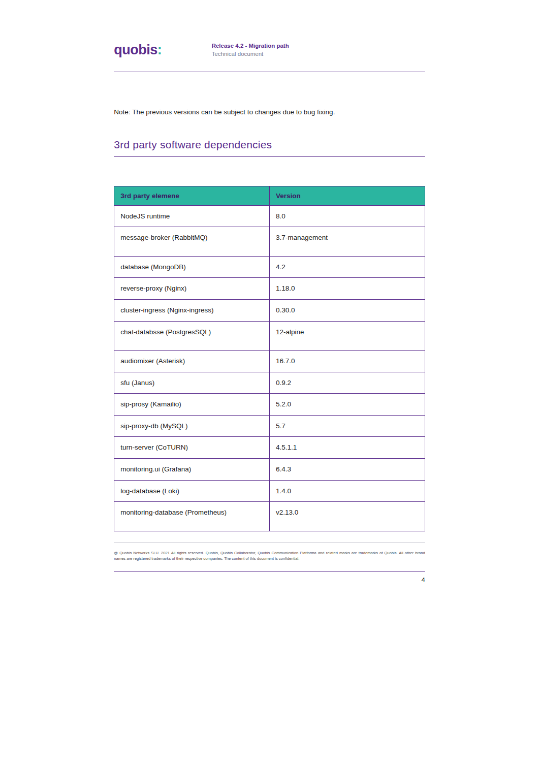quobis:
Release 4.2 - Migration path
Technical document
Note: The previous versions can be subject to changes due to bug fixing.
3rd party software dependencies
| 3rd party elemene | Version |
| --- | --- |
| NodeJS runtime | 8.0 |
| message-broker (RabbitMQ) | 3.7-management |
| database (MongoDB) | 4.2 |
| reverse-proxy (Nginx) | 1.18.0 |
| cluster-ingress (Nginx-ingress) | 0.30.0 |
| chat-databsse (PostgresSQL) | 12-alpine |
| audiomixer (Asterisk) | 16.7.0 |
| sfu (Janus) | 0.9.2 |
| sip-prosy (Kamailio) | 5.2.0 |
| sip-proxy-db (MySQL) | 5.7 |
| turn-server (CoTURN) | 4.5.1.1 |
| monitoring.ui (Grafana) | 6.4.3 |
| log-database (Loki) | 1.4.0 |
| monitoring-database (Prometheus) | v2.13.0 |
@ Quobis Networks SLU. 2021 All rights reserved. Quobis, Quobis Collaborator, Quobis Communication Platforma and related marks are trademarks of Quobis. All other brand names are registered trademarks of their respective companies. The content of this document is confidential.
4